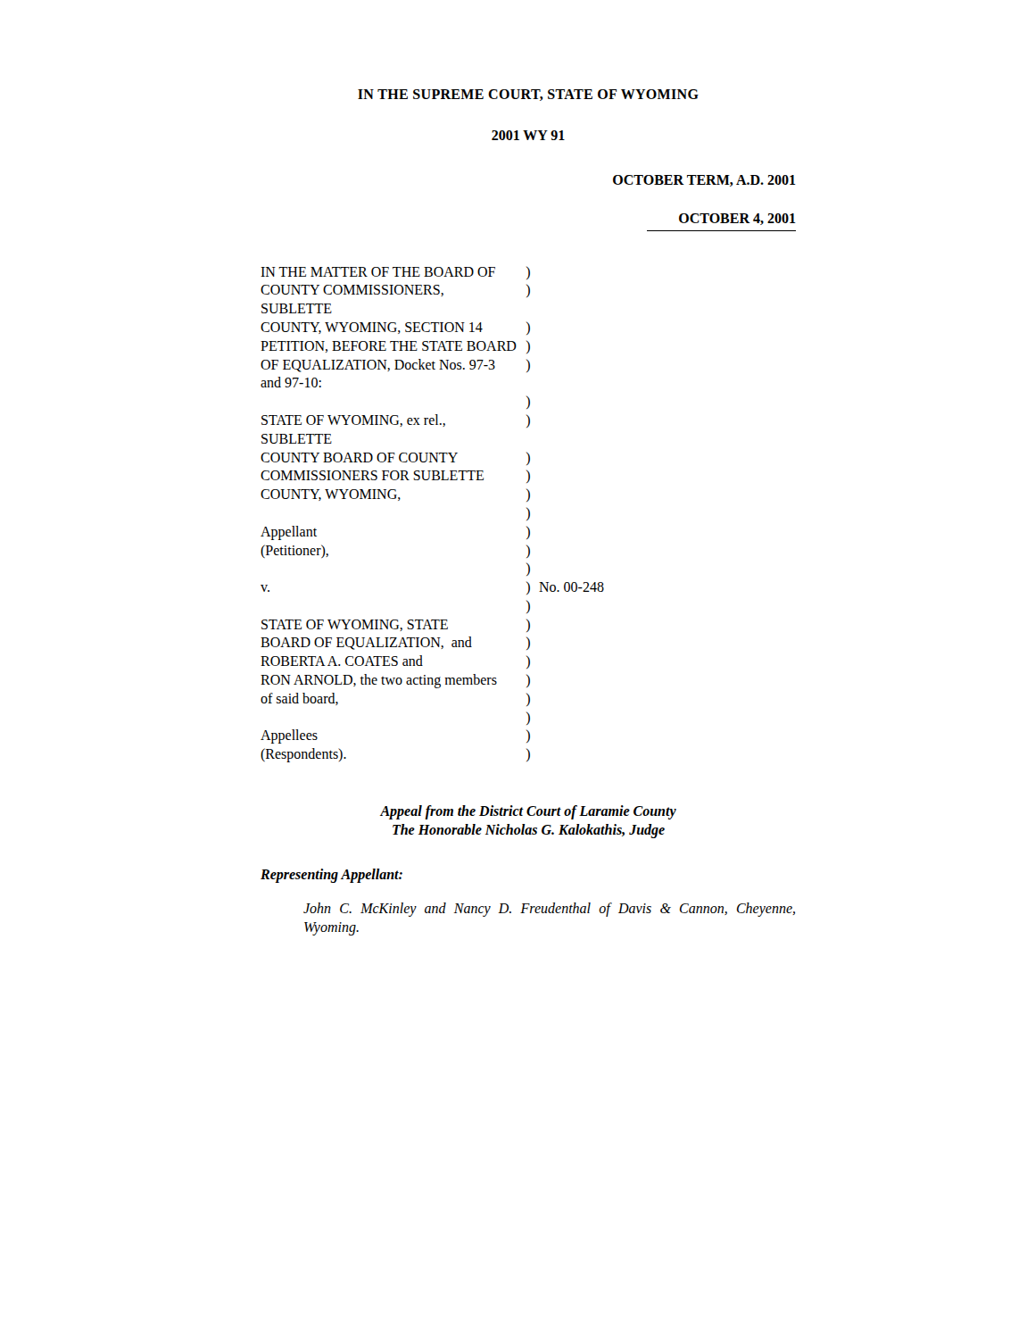IN THE SUPREME COURT, STATE OF WYOMING
2001 WY 91
OCTOBER TERM, A.D. 2001
OCTOBER 4, 2001
| IN THE MATTER OF THE BOARD OF | ) | |
| COUNTY COMMISSIONERS, SUBLETTE | ) | |
| COUNTY, WYOMING, SECTION 14 | ) | |
| PETITION, BEFORE THE STATE BOARD | ) | |
| OF EQUALIZATION, Docket Nos. 97-3 and 97-10: | ) | |
| | ) | |
| STATE OF WYOMING, ex rel., SUBLETTE | ) | |
| COUNTY BOARD OF COUNTY | ) | |
| COMMISSIONERS FOR SUBLETTE | ) | |
| COUNTY, WYOMING, | ) | |
| | ) | |
| Appellant | ) | |
| (Petitioner), | ) | |
| | ) | |
| v. | ) | No. 00-248 |
| | ) | |
| STATE OF WYOMING, STATE | ) | |
| BOARD OF EQUALIZATION, and | ) | |
| ROBERTA A. COATES and | ) | |
| RON ARNOLD, the two acting members | ) | |
| of said board, | ) | |
| | ) | |
| Appellees | ) | |
| (Respondents). | ) | |
Appeal from the District Court of Laramie County
The Honorable Nicholas G. Kalokathis, Judge
Representing Appellant:
John C. McKinley and Nancy D. Freudenthal of Davis & Cannon, Cheyenne, Wyoming.